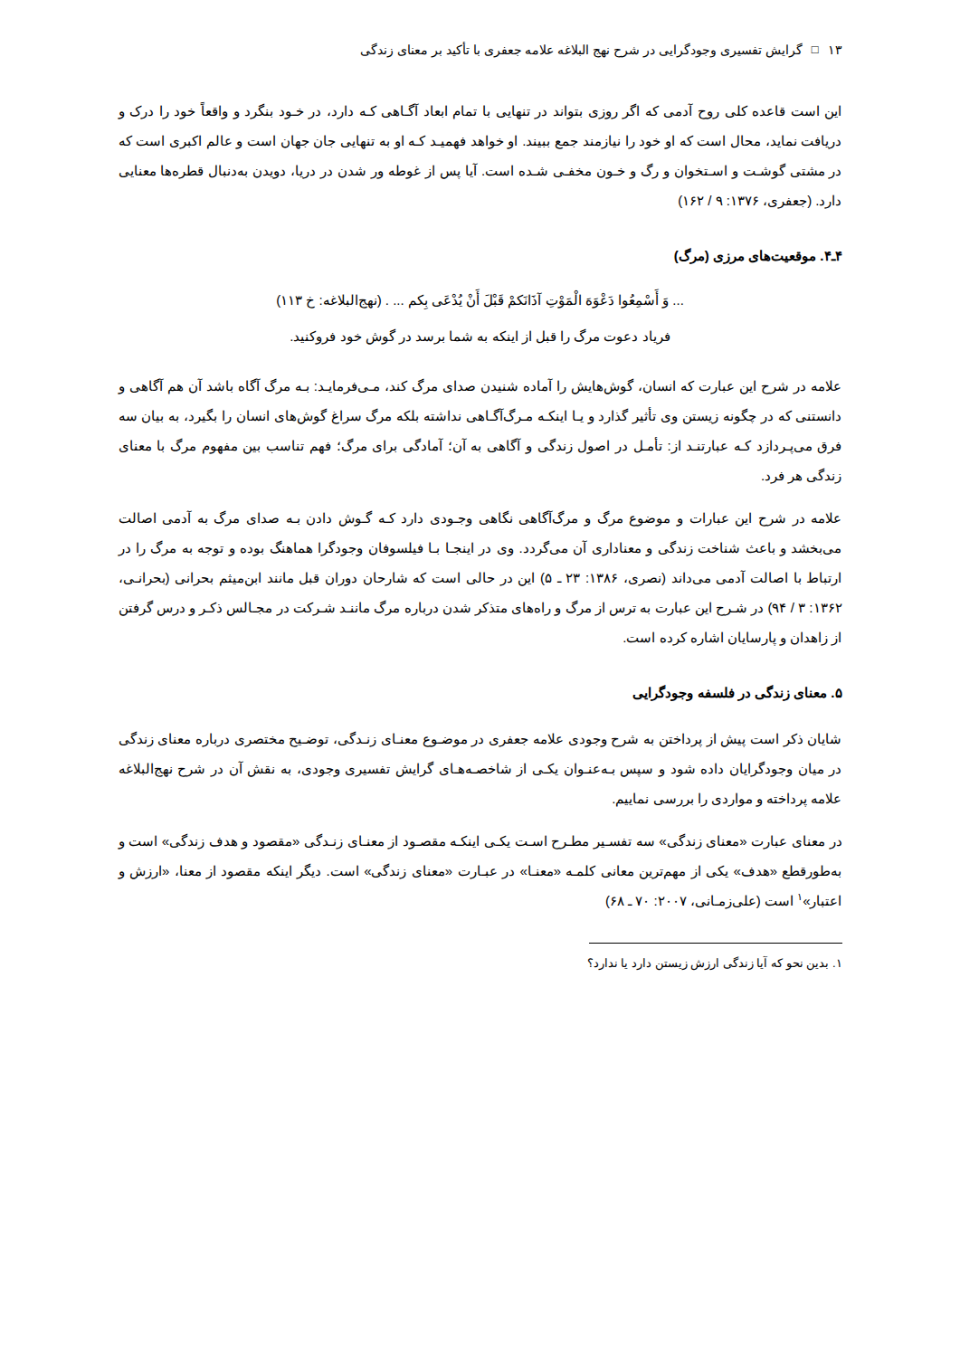۱۳ □ گرایش تفسیری وجودگرایی در شرح نهج البلاغه علامه جعفری با تأکید بر معنای زندگی
این است قاعده کلی روح آدمی که اگر روزی بتواند در تنهایی با تمام ابعاد آگـاهی کـه دارد، در خـود بنگرد و واقعاً خود را درک و دریافت نماید، محال است که او خود را نیازمند جمع ببیند. او خواهد فهمیـد کـه او به تنهایی جان جهان است و عالم اکبری است که در مشتی گوشـت و اسـتخوان و رگ و خـون مخفـی شـده است. آیا پس از غوطه ور شدن در دریا، دویدن به‌دنبال قطره‌ها معنایی دارد. (جعفری، ۱۳۷۶: ۹ / ۱۶۲)
۴ـ۴. موقعیت‌های مرزی (مرگ)
... وَ أَسْمِعُوا دَعْوَهَ الْمَوْتِ آذَانَكمْ قَبْلَ أَنْ يُدْعَى بِكم ... . (نهج‌البلاغه: خ ۱۱۳)
فریاد دعوت مرگ را قبل از اینکه به شما برسد در گوش خود فروکنید.
علامه در شرح این عبارت که انسان، گوش‌هایش را آماده شنیدن صدای مرگ کند، مـی‌فرمایـد: بـه مرگ آگاه باشد آن هم آگاهی و دانستنی که در چگونه زیستن وی تأثیر گذارد و یـا اینکـه مـرگ‌آگـاهی نداشته بلکه مرگ سراغ گوش‌های انسان را بگیرد، به بیان سه فرق می‌پـردازد کـه عبارتنـد از: تأمـل در اصول زندگی و آگاهی به آن؛ آمادگی برای مرگ؛ فهم تناسب بین مفهوم مرگ با معنای زندگی هر فرد.
علامه در شرح این عبارات و موضوع مرگ و مرگ‌آگاهی نگاهی وجـودی دارد کـه گـوش دادن بـه صدای مرگ به آدمی اصالت می‌بخشد و باعث شناخت زندگی و معناداری آن می‌گردد. وی در اینجـا بـا فیلسوفان وجودگرا هماهنگ بوده و توجه به مرگ را در ارتباط با اصالت آدمی می‌داند (نصری، ۱۳۸۶: ۲۳ ـ ۵) این در حالی است که شارحان دوران قبل مانند ابن‌میثم بحرانی (بحرانـی، ۱۳۶۲: ۳ / ۹۴) در شـرح این عبارت به ترس از مرگ و راه‌های متذکر شدن درباره مرگ ماننـد شـرکت در مجـالس ذکـر و درس گرفتن از زاهدان و پارسایان اشاره کرده است.
۵. معنای زندگی در فلسفه وجودگرایی
شایان ذکر است پیش از پرداختن به شرح وجودی علامه جعفری در موضـوع معنـای زنـدگی، توضـیح مختصری درباره معنای زندگی در میان وجودگرایان داده شود و سپس بـه‌عنـوان یکـی از شاخصـه‌هـای گرایش تفسیری وجودی، به نقش آن در شرح نهج‌البلاغه علامه پرداخته و مواردی را بررسی نماییم.
در معنای عبارت «معنای زندگی» سه تفسـیر مطـرح اسـت یکـی اینکـه مقصـود از معنـای زنـدگی «مقصود و هدف زندگی» است و به‌طورقطع «هدف» یکی از مهم‌ترین معانی کلمـه «معنـا» در عبـارت «معنای زندگی» است. دیگر اینکه مقصود از معنا، «ارزش و اعتبار»۱ است (علی‌زمـانی، ۲۰۰۷: ۷۰ ـ ۶۸)
۱. بدین نحو که آیا زندگی ارزش زیستن دارد یا ندارد؟